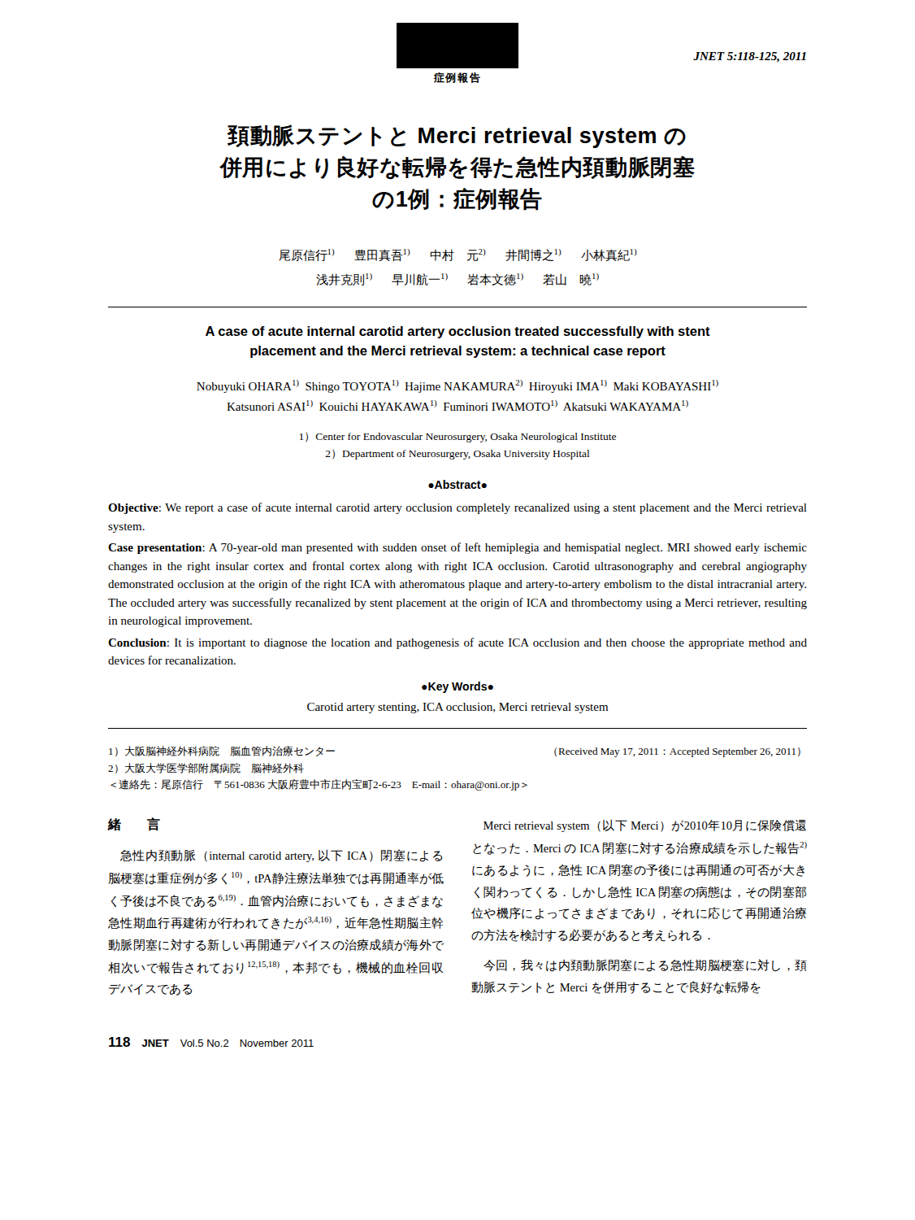JNET 5:118-125, 2011
症例報告
頚動脈ステントと Merci retrieval system の
併用により良好な転帰を得た急性内頚動脈閉塞
の1例：症例報告
尾原信行1) 豊田真吾1) 中村　元2) 井間博之1) 小林真紀1)
浅井克則1) 早川航一1) 岩本文徳1) 若山　曉1)
A case of acute internal carotid artery occlusion treated successfully with stent
placement and the Merci retrieval system: a technical case report
Nobuyuki OHARA1) Shingo TOYOTA1) Hajime NAKAMURA2) Hiroyuki IMA1) Maki KOBAYASHI1)
Katsunori ASAI1) Kouichi HAYAKAWA1) Fuminori IWAMOTO1) Akatsuki WAKAYAMA1)
1）Center for Endovascular Neurosurgery, Osaka Neurological Institute
2）Department of Neurosurgery, Osaka University Hospital
●Abstract●
Objective: We report a case of acute internal carotid artery occlusion completely recanalized using a stent placement and the Merci retrieval system.
Case presentation: A 70-year-old man presented with sudden onset of left hemiplegia and hemispatial neglect. MRI showed early ischemic changes in the right insular cortex and frontal cortex along with right ICA occlusion. Carotid ultrasonography and cerebral angiography demonstrated occlusion at the origin of the right ICA with atheromatous plaque and artery-to-artery embolism to the distal intracranial artery. The occluded artery was successfully recanalized by stent placement at the origin of ICA and thrombectomy using a Merci retriever, resulting in neurological improvement.
Conclusion: It is important to diagnose the location and pathogenesis of acute ICA occlusion and then choose the appropriate method and devices for recanalization.
●Key Words●
Carotid artery stenting, ICA occlusion, Merci retrieval system
（Received May 17, 2011：Accepted September 26, 2011）
1）大阪脳神経外科病院　脳血管内治療センター
2）大阪大学医学部附属病院　脳神経外科
＜連絡先：尾原信行　〒561-0836 大阪府豊中市庄内宝町2-6-23　E-mail：ohara@oni.or.jp＞
緒　言
急性内頚動脈（internal carotid artery, 以下 ICA）閉塞による脳梗塞は重症例が多く10)，tPA静注療法単独では再開通率が低く予後は不良である6,19)．血管内治療においても，さまざまな急性期血行再建術が行われてきたが3,4,16)，近年急性期脳主幹動脈閉塞に対する新しい再開通デバイスの治療成績が海外で相次いで報告されており12,15,18)，本邦でも，機械的血栓回収デバイスである
Merci retrieval system（以下 Merci）が2010年10月に保険償還となった．Merci の ICA 閉塞に対する治療成績を示した報告2)にあるように，急性 ICA 閉塞の予後には再開通の可否が大きく関わってくる．しかし急性 ICA 閉塞の病態は，その閉塞部位や機序によってさまざまであり，それに応じて再開通治療の方法を検討する必要があると考えられる．
今回，我々は内頚動脈閉塞による急性期脳梗塞に対し，頚動脈ステントと Merci を併用することで良好な転帰を
118 JNETVol.5 No.2　November 2011